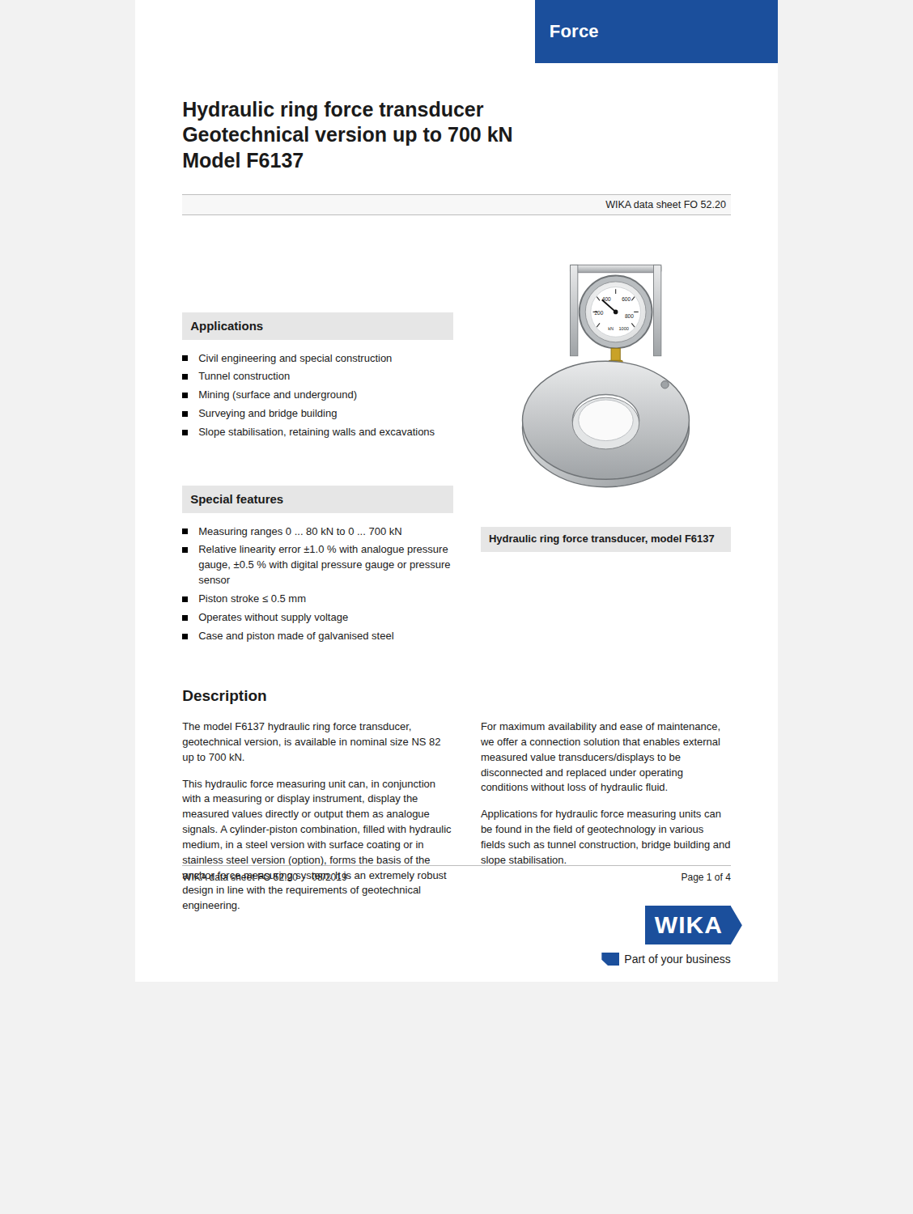Force
Hydraulic ring force transducer
Geotechnical version up to 700 kN
Model F6137
WIKA data sheet FO 52.20
Applications
Civil engineering and special construction
Tunnel construction
Mining (surface and underground)
Surveying and bridge building
Slope stabilisation, retaining walls and excavations
Special features
Measuring ranges 0 ... 80 kN to 0 ... 700 kN
Relative linearity error ±1.0 % with analogue pressure gauge, ±0.5 % with digital pressure gauge or pressure sensor
Piston stroke ≤ 0.5 mm
Operates without supply voltage
Case and piston made of galvanised steel
400 600 200 800 kN 1000
Hydraulic ring force transducer, model F6137
Description
The model F6137 hydraulic ring force transducer, geotechnical version, is available in nominal size NS 82 up to 700 kN.
This hydraulic force measuring unit can, in conjunction with a measuring or display instrument, display the measured values directly or output them as analogue signals. A cylinder-piston combination, filled with hydraulic medium, in a steel version with surface coating or in stainless steel version (option), forms the basis of the anchor force measuring system. It is an extremely robust design in line with the requirements of geotechnical engineering.
For maximum availability and ease of maintenance, we offer a connection solution that enables external measured value transducers/displays to be disconnected and replaced under operating conditions without loss of hydraulic fluid.
Applications for hydraulic force measuring units can be found in the field of geotechnology in various fields such as tunnel construction, bridge building and slope stabilisation.
WIKA data sheet FO 52.20 · 08/2019 Page 1 of 4
WIKA Part of your business